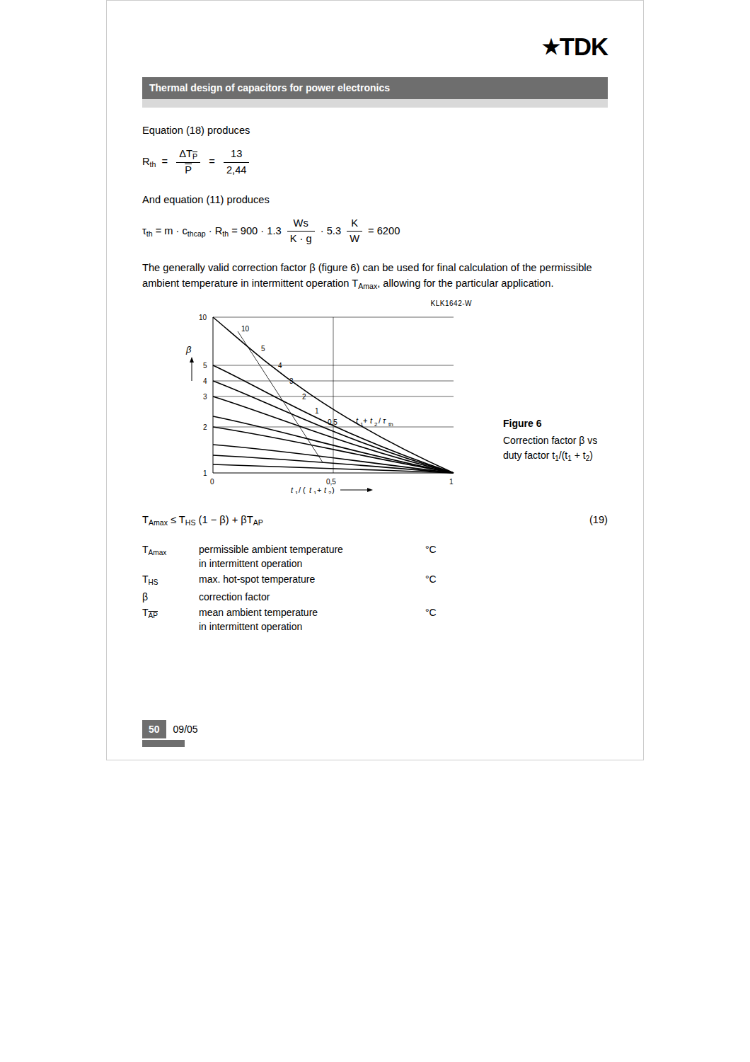★TDK
Thermal design of capacitors for power electronics
Equation (18) produces
Rth = ΔTP P = 13 2,44
And equation (11) produces
τth = m · cthcap · Rth = 900 · 1.3 Ws K · g · 5.3 K W = 6200
The generally valid correction factor β (figure 6) can be used for final calculation of the permissible ambient temperature in intermittent operation TAmax, allowing for the particular application.
KLK1642-W
10 5 4 3 2 1 0 0,5 1 β 10 5 4 3 2 1 0.5 t 1 + t 2 / τ th t 1 / ( t 1 + t 2 )
Figure 6
Correction factor β vs
duty factor t1/(t1 + t2)
TAmax ≤ THS (1 − β) + βTAP (19)
| T Amax | permissible ambient temperature in intermittent operation | °C |
| T HS | max. hot-spot temperature | °C |
| β | correction factor | |
| T AP | mean ambient temperature in intermittent operation | °C |
50 09/05